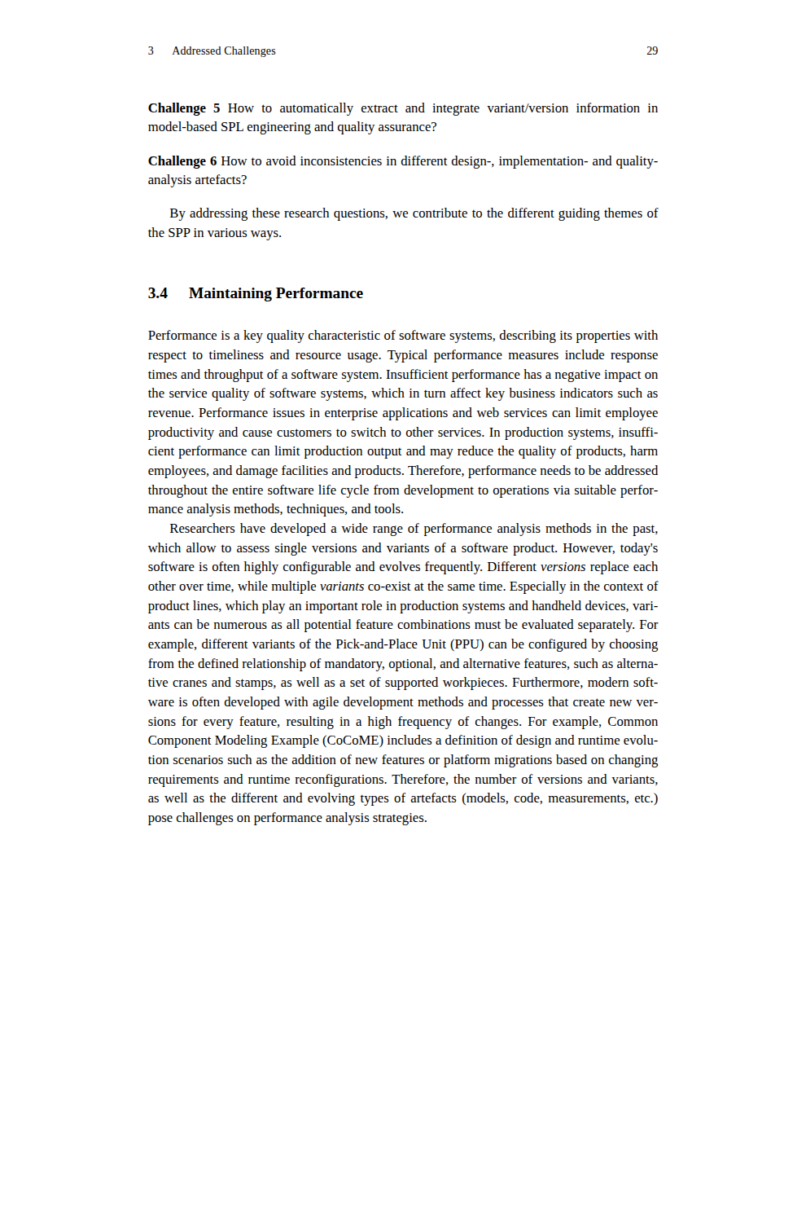3 Addressed Challenges
29
Challenge 5 How to automatically extract and integrate variant/version information in model-based SPL engineering and quality assurance?
Challenge 6 How to avoid inconsistencies in different design-, implementation- and quality-analysis artefacts?
By addressing these research questions, we contribute to the different guiding themes of the SPP in various ways.
3.4 Maintaining Performance
Performance is a key quality characteristic of software systems, describing its properties with respect to timeliness and resource usage. Typical performance measures include response times and throughput of a software system. Insufficient performance has a negative impact on the service quality of software systems, which in turn affect key business indicators such as revenue. Performance issues in enterprise applications and web services can limit employee productivity and cause customers to switch to other services. In production systems, insufficient performance can limit production output and may reduce the quality of products, harm employees, and damage facilities and products. Therefore, performance needs to be addressed throughout the entire software life cycle from development to operations via suitable performance analysis methods, techniques, and tools.
Researchers have developed a wide range of performance analysis methods in the past, which allow to assess single versions and variants of a software product. However, today's software is often highly configurable and evolves frequently. Different versions replace each other over time, while multiple variants co-exist at the same time. Especially in the context of product lines, which play an important role in production systems and handheld devices, variants can be numerous as all potential feature combinations must be evaluated separately. For example, different variants of the Pick-and-Place Unit (PPU) can be configured by choosing from the defined relationship of mandatory, optional, and alternative features, such as alternative cranes and stamps, as well as a set of supported workpieces. Furthermore, modern software is often developed with agile development methods and processes that create new versions for every feature, resulting in a high frequency of changes. For example, Common Component Modeling Example (CoCoME) includes a definition of design and runtime evolution scenarios such as the addition of new features or platform migrations based on changing requirements and runtime reconfigurations. Therefore, the number of versions and variants, as well as the different and evolving types of artefacts (models, code, measurements, etc.) pose challenges on performance analysis strategies.